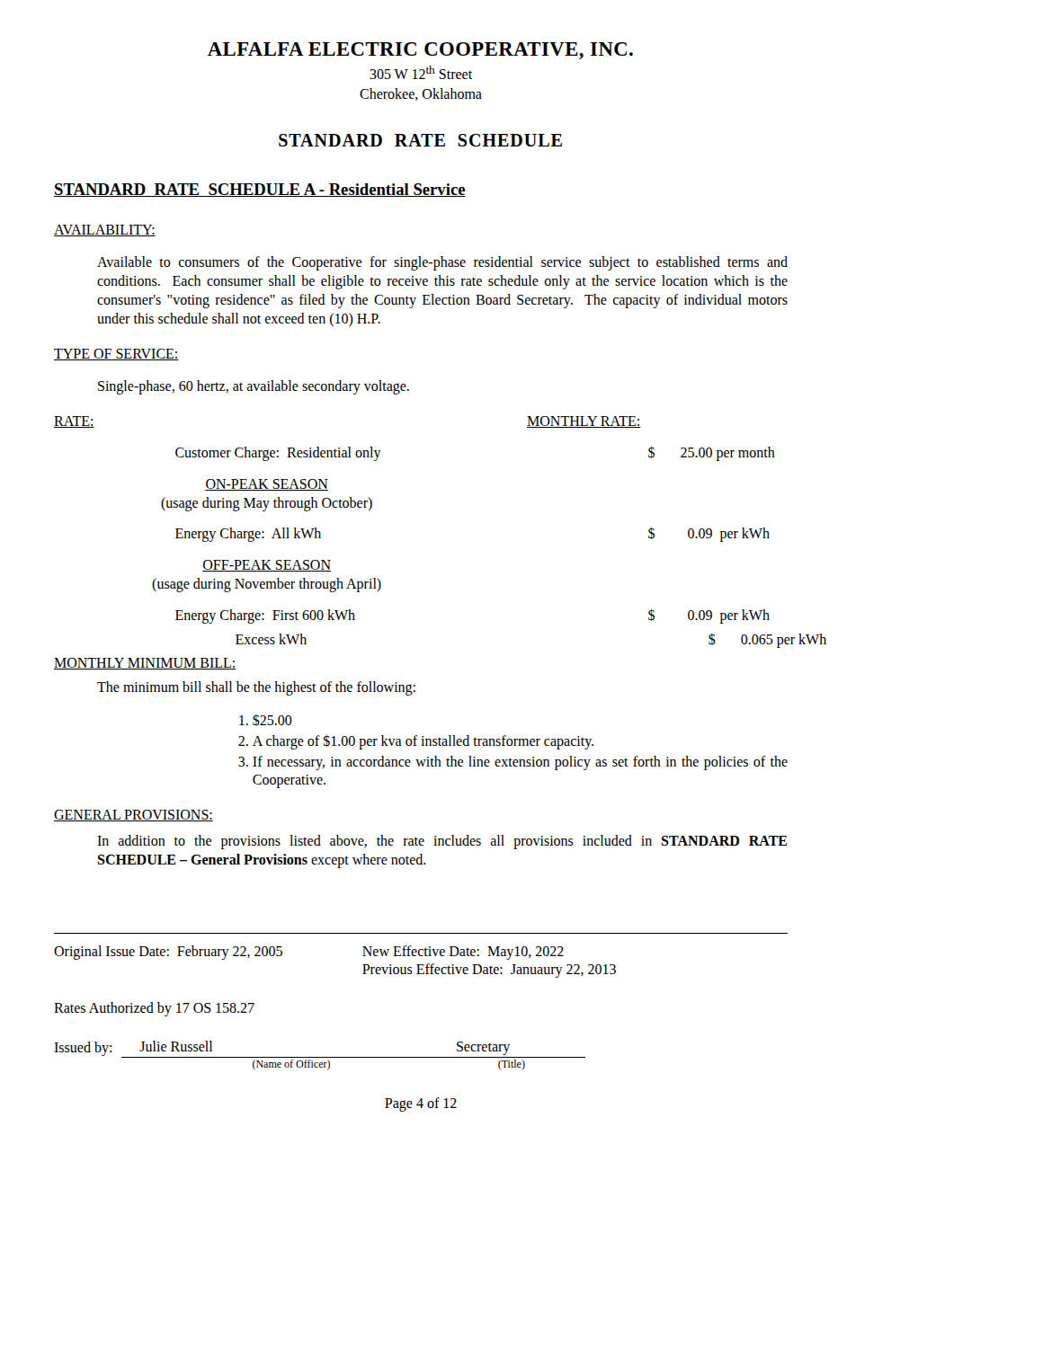ALFALFA ELECTRIC COOPERATIVE, INC.
305 W 12th Street
Cherokee, Oklahoma
STANDARD RATE SCHEDULE
STANDARD RATE SCHEDULE A - Residential Service
AVAILABILITY:
Available to consumers of the Cooperative for single-phase residential service subject to established terms and conditions. Each consumer shall be eligible to receive this rate schedule only at the service location which is the consumer's "voting residence" as filed by the County Election Board Secretary. The capacity of individual motors under this schedule shall not exceed ten (10) H.P.
TYPE OF SERVICE:
Single-phase, 60 hertz, at available secondary voltage.
RATE:
MONTHLY RATE:
Customer Charge: Residential only
$25.00 per month
ON-PEAK SEASON (usage during May through October)
Energy Charge: All kWh
$0.09 per kWh
OFF-PEAK SEASON (usage during November through April)
Energy Charge: First 600 kWh
$0.09 per kWh
Excess kWh
$0.065 per kWh
MONTHLY MINIMUM BILL:
The minimum bill shall be the highest of the following:
$25.00
A charge of $1.00 per kva of installed transformer capacity.
If necessary, in accordance with the line extension policy as set forth in the policies of the Cooperative.
GENERAL PROVISIONS:
In addition to the provisions listed above, the rate includes all provisions included in STANDARD RATE SCHEDULE – General Provisions except where noted.
Original Issue Date: February 22, 2005
New Effective Date: May10, 2022
Previous Effective Date: Januaury 22, 2013
Rates Authorized by 17 OS 158.27
Issued by:
Julie Russell
Secretary
(Name of Officer)
(Title)
Page 4 of 12